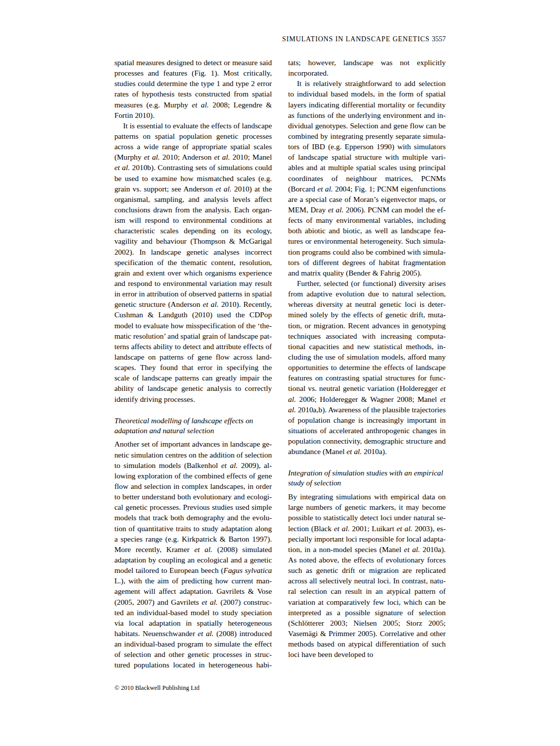SIMULATIONS IN LANDSCAPE GENETICS 3557
spatial measures designed to detect or measure said processes and features (Fig. 1). Most critically, studies could determine the type 1 and type 2 error rates of hypothesis tests constructed from spatial measures (e.g. Murphy et al. 2008; Legendre & Fortin 2010).
It is essential to evaluate the effects of landscape patterns on spatial population genetic processes across a wide range of appropriate spatial scales (Murphy et al. 2010; Anderson et al. 2010; Manel et al. 2010b). Contrasting sets of simulations could be used to examine how mismatched scales (e.g. grain vs. support; see Anderson et al. 2010) at the organismal, sampling, and analysis levels affect conclusions drawn from the analysis. Each organism will respond to environmental conditions at characteristic scales depending on its ecology, vagility and behaviour (Thompson & McGarigal 2002). In landscape genetic analyses incorrect specification of the thematic content, resolution, grain and extent over which organisms experience and respond to environmental variation may result in error in attribution of observed patterns in spatial genetic structure (Anderson et al. 2010). Recently, Cushman & Landguth (2010) used the CDPop model to evaluate how misspecification of the ‘thematic resolution’ and spatial grain of landscape patterns affects ability to detect and attribute effects of landscape on patterns of gene flow across landscapes. They found that error in specifying the scale of landscape patterns can greatly impair the ability of landscape genetic analysis to correctly identify driving processes.
Theoretical modelling of landscape effects on adaptation and natural selection
Another set of important advances in landscape genetic simulation centres on the addition of selection to simulation models (Balkenhol et al. 2009), allowing exploration of the combined effects of gene flow and selection in complex landscapes, in order to better understand both evolutionary and ecological genetic processes. Previous studies used simple models that track both demography and the evolution of quantitative traits to study adaptation along a species range (e.g. Kirkpatrick & Barton 1997). More recently, Kramer et al. (2008) simulated adaptation by coupling an ecological and a genetic model tailored to European beech (Fagus sylvatica L.), with the aim of predicting how current management will affect adaptation. Gavrilets & Vose (2005, 2007) and Gavrilets et al. (2007) constructed an individual-based model to study speciation via local adaptation in spatially heterogeneous habitats. Neuenschwander et al. (2008) introduced an individual-based program to simulate the effect of selection and other genetic processes in structured populations located in heterogeneous habitats; however, landscape was not explicitly incorporated.
It is relatively straightforward to add selection to individual based models, in the form of spatial layers indicating differential mortality or fecundity as functions of the underlying environment and individual genotypes. Selection and gene flow can be combined by integrating presently separate simulators of IBD (e.g. Epperson 1990) with simulators of landscape spatial structure with multiple variables and at multiple spatial scales using principal coordinates of neighbour matrices, PCNMs (Borcard et al. 2004; Fig. 1; PCNM eigenfunctions are a special case of Moran’s eigenvector maps, or MEM, Dray et al. 2006). PCNM can model the effects of many environmental variables, including both abiotic and biotic, as well as landscape features or environmental heterogeneity. Such simulation programs could also be combined with simulators of different degrees of habitat fragmentation and matrix quality (Bender & Fahrig 2005).
Further, selected (or functional) diversity arises from adaptive evolution due to natural selection, whereas diversity at neutral genetic loci is determined solely by the effects of genetic drift, mutation, or migration. Recent advances in genotyping techniques associated with increasing computational capacities and new statistical methods, including the use of simulation models, afford many opportunities to determine the effects of landscape features on contrasting spatial structures for functional vs. neutral genetic variation (Holderegger et al. 2006; Holderegger & Wagner 2008; Manel et al. 2010a,b). Awareness of the plausible trajectories of population change is increasingly important in situations of accelerated anthropogenic changes in population connectivity, demographic structure and abundance (Manel et al. 2010a).
Integration of simulation studies with an empirical study of selection
By integrating simulations with empirical data on large numbers of genetic markers, it may become possible to statistically detect loci under natural selection (Black et al. 2001; Luikart et al. 2003), especially important loci responsible for local adaptation, in a non-model species (Manel et al. 2010a). As noted above, the effects of evolutionary forces such as genetic drift or migration are replicated across all selectively neutral loci. In contrast, natural selection can result in an atypical pattern of variation at comparatively few loci, which can be interpreted as a possible signature of selection (Schlötterer 2003; Nielsen 2005; Storz 2005; Vasemägi & Primmer 2005). Correlative and other methods based on atypical differentiation of such loci have been developed to
© 2010 Blackwell Publishing Ltd